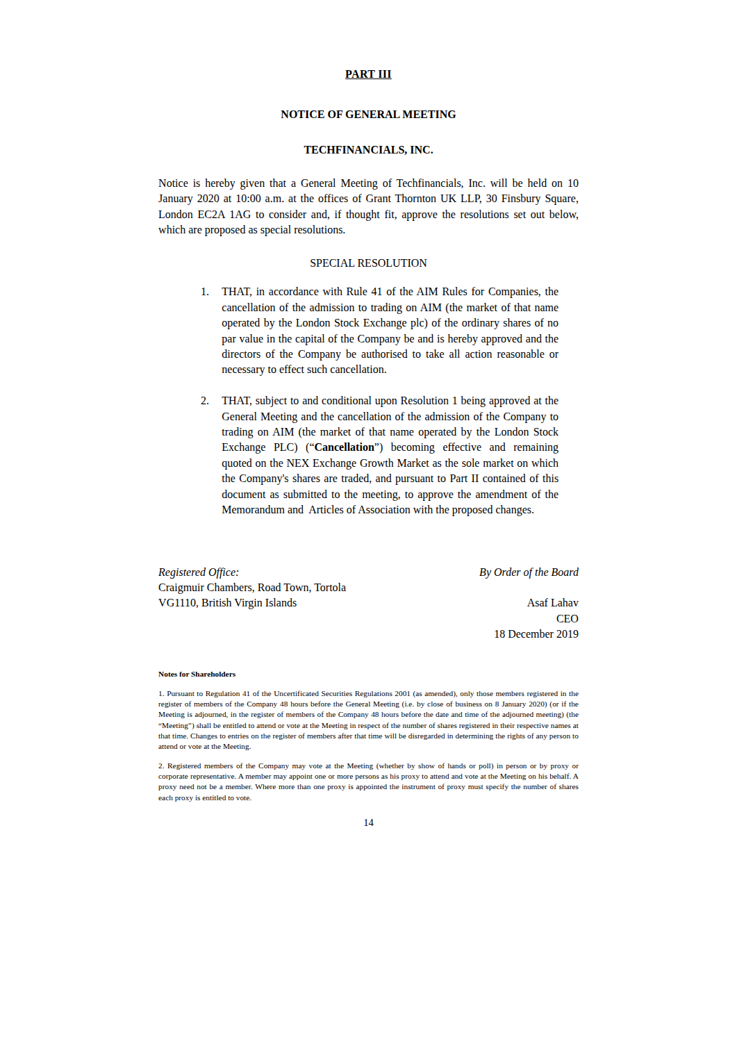PART III
NOTICE OF GENERAL MEETING
TECHFINANCIALS, INC.
Notice is hereby given that a General Meeting of Techfinancials, Inc. will be held on 10 January 2020 at 10:00 a.m. at the offices of Grant Thornton UK LLP, 30 Finsbury Square, London EC2A 1AG to consider and, if thought fit, approve the resolutions set out below, which are proposed as special resolutions.
SPECIAL RESOLUTION
THAT, in accordance with Rule 41 of the AIM Rules for Companies, the cancellation of the admission to trading on AIM (the market of that name operated by the London Stock Exchange plc) of the ordinary shares of no par value in the capital of the Company be and is hereby approved and the directors of the Company be authorised to take all action reasonable or necessary to effect such cancellation.
THAT, subject to and conditional upon Resolution 1 being approved at the General Meeting and the cancellation of the admission of the Company to trading on AIM (the market of that name operated by the London Stock Exchange PLC) (“Cancellation”) becoming effective and remaining quoted on the NEX Exchange Growth Market as the sole market on which the Company's shares are traded, and pursuant to Part II contained of this document as submitted to the meeting, to approve the amendment of the Memorandum and Articles of Association with the proposed changes.
Registered Office:
Craigmuir Chambers, Road Town, Tortola
VG1110, British Virgin Islands
By Order of the Board
Asaf Lahav
CEO
18 December 2019
Notes for Shareholders
1. Pursuant to Regulation 41 of the Uncertificated Securities Regulations 2001 (as amended), only those members registered in the register of members of the Company 48 hours before the General Meeting (i.e. by close of business on 8 January 2020) (or if the Meeting is adjourned, in the register of members of the Company 48 hours before the date and time of the adjourned meeting) (the “Meeting”) shall be entitled to attend or vote at the Meeting in respect of the number of shares registered in their respective names at that time. Changes to entries on the register of members after that time will be disregarded in determining the rights of any person to attend or vote at the Meeting.
2. Registered members of the Company may vote at the Meeting (whether by show of hands or poll) in person or by proxy or corporate representative. A member may appoint one or more persons as his proxy to attend and vote at the Meeting on his behalf. A proxy need not be a member. Where more than one proxy is appointed the instrument of proxy must specify the number of shares each proxy is entitled to vote.
14